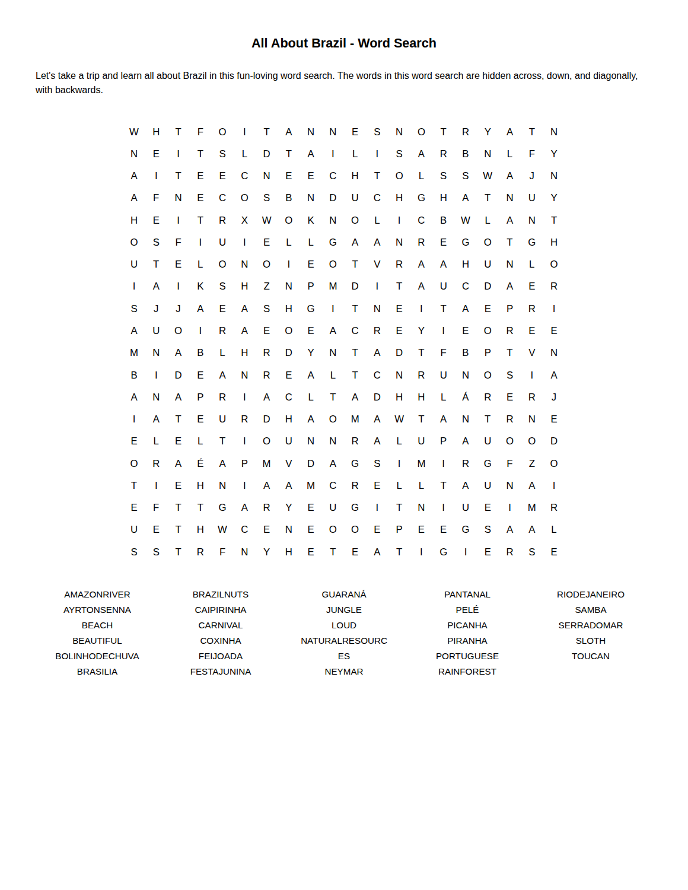All About Brazil - Word Search
Let's take a trip and learn all about Brazil in this fun-loving word search. The words in this word search are hidden across, down, and diagonally, with backwards.
| W | H | T | F | O | I | T | A | N | N | E | S | N | O | T | R | Y | A | T | N |
| N | E | I | T | S | L | D | T | A | I | L | I | S | A | R | B | N | L | F | Y |
| A | I | T | E | E | C | N | E | E | C | H | T | O | L | S | S | W | A | J | N |
| A | F | N | E | C | O | S | B | N | D | U | C | H | G | H | A | T | N | U | Y |
| H | E | I | T | R | X | W | O | K | N | O | L | I | C | B | W | L | A | N | T |
| O | S | F | I | U | I | E | L | L | G | A | A | N | R | E | G | O | T | G | H |
| U | T | E | L | O | N | O | I | E | O | T | V | R | A | A | H | U | N | L | O |
| I | A | I | K | S | H | Z | N | P | M | D | I | T | A | U | C | D | A | E | R |
| S | J | J | A | E | A | S | H | G | I | T | N | E | I | T | A | E | P | R | I |
| A | U | O | I | R | A | E | O | E | A | C | R | E | Y | I | E | O | R | E | E |
| M | N | A | B | L | H | R | D | Y | N | T | A | D | T | F | B | P | T | V | N |
| B | I | D | E | A | N | R | E | A | L | T | C | N | R | U | N | O | S | I | A |
| A | N | A | P | R | I | A | C | L | T | A | D | H | H | L | Á | R | E | R | J |
| I | A | T | E | U | R | D | H | A | O | M | A | W | T | A | N | T | R | N | E |
| E | L | E | L | T | I | O | U | N | N | R | A | L | U | P | A | U | O | O | D |
| O | R | A | É | A | P | M | V | D | A | G | S | I | M | I | R | G | F | Z | O |
| T | I | E | H | N | I | A | A | M | C | R | E | L | L | T | A | U | N | A | I |
| E | F | T | T | G | A | R | Y | E | U | G | I | T | N | I | U | E | I | M | R |
| U | E | T | H | W | C | E | N | E | O | O | E | P | E | E | G | S | A | A | L |
| S | S | T | R | F | N | Y | H | E | T | E | A | T | I | G | I | E | R | S | E |
| AMAZONRIVER AYRTONSENNA BEACH BEAUTIFUL BOLINHODECHUVA BRASILIA | BRAZILNUTS CAIPIRINHA CARNIVAL COXINHA FEIJOADA FESTAJUNINA | GUARANÁ JUNGLE LOUD NATURALRESOURC ES NEYMAR | PANTANAL PELÉ PICANHA PIRANHA PORTUGUESE RAINFOREST | RIODEJANEIRO SAMBA SERRADOMAR SLOTH TOUCAN |